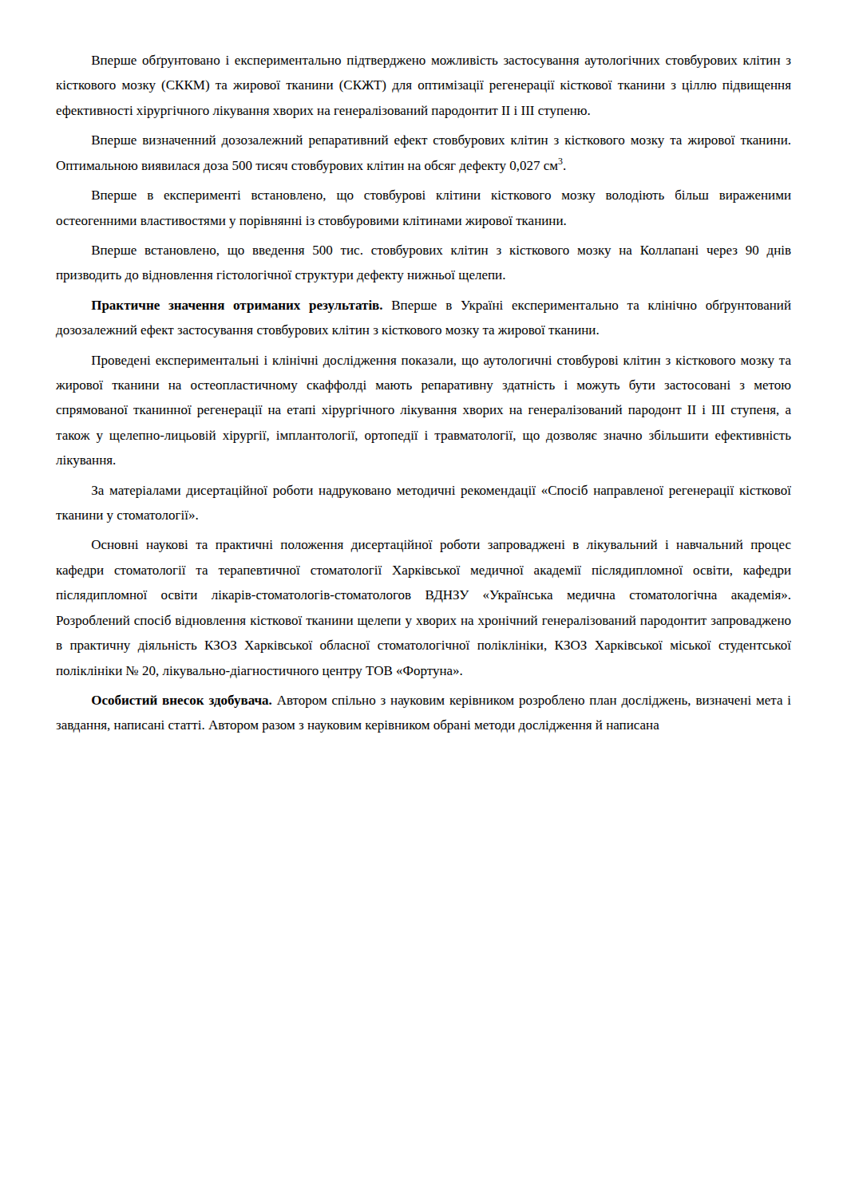Вперше обґрунтовано і експериментально підтверджено можливість застосування аутологічних стовбурових клітин з кісткового мозку (СККМ) та жирової тканини (СКЖТ) для оптимізації регенерації кісткової тканини з ціллю підвищення ефективності хірургічного лікування хворих на генералізований пародонтит ІІ і ІІІ ступеню.
Вперше визначенний дозозалежний репаративний ефект стовбурових клітин з кісткового мозку та жирової тканини. Оптимальною виявилася доза 500 тисяч стовбурових клітин на обсяг дефекту 0,027 см3.
Вперше в експерименті встановлено, що стовбурові клітини кісткового мозку володіють більш вираженими остеогенними властивостями у порівнянні із стовбуровими клітинами жирової тканини.
Вперше встановлено, що введення 500 тис. стовбурових клітин з кісткового мозку на Коллапані через 90 днів призводить до відновлення гістологічної структури дефекту нижньої щелепи.
Практичне значення отриманих результатів. Вперше в Україні експериментально та клінічно обґрунтований дозозалежний ефект застосування стовбурових клітин з кісткового мозку та жирової тканини.
Проведені експериментальні і клінічні дослідження показали, що аутологичні стовбурові клітин з кісткового мозку та жирової тканини на остеопластичному скаффолді мають репаративну здатність і можуть бути застосовані з метою спрямованої тканинної регенерації на етапі хірургічного лікування хворих на генералізований пародонт ІІ і ІІІ ступеня, а також у щелепно-лицьовій хірургії, імплантології, ортопедії і травматології, що дозволяє значно збільшити ефективність лікування.
За матеріалами дисертаційної роботи надруковано методичні рекомендації «Спосіб направленої регенерації кісткової тканини у стоматології».
Основні наукові та практичні положення дисертаційної роботи запроваджені в лікувальний і навчальний процес кафедри стоматології та терапевтичної стоматології Харківської медичної академії післядипломної освіти, кафедри післядипломної освіти лікарів-стоматологів-стоматологов ВДНЗУ «Українська медична стоматологічна академія». Розроблений спосіб відновлення кісткової тканини щелепи у хворих на хронічний генералізований пародонтит запроваджено в практичну діяльність КЗОЗ Харківської обласної стоматологічної поліклініки, КЗОЗ Харківської міської студентської поліклініки № 20, лікувально-діагностичного центру ТОВ «Фортуна».
Особистий внесок здобувача. Автором спільно з науковим керівником розроблено план досліджень, визначені мета і завдання, написані статті. Автором разом з науковим керівником обрані методи дослідження й написана